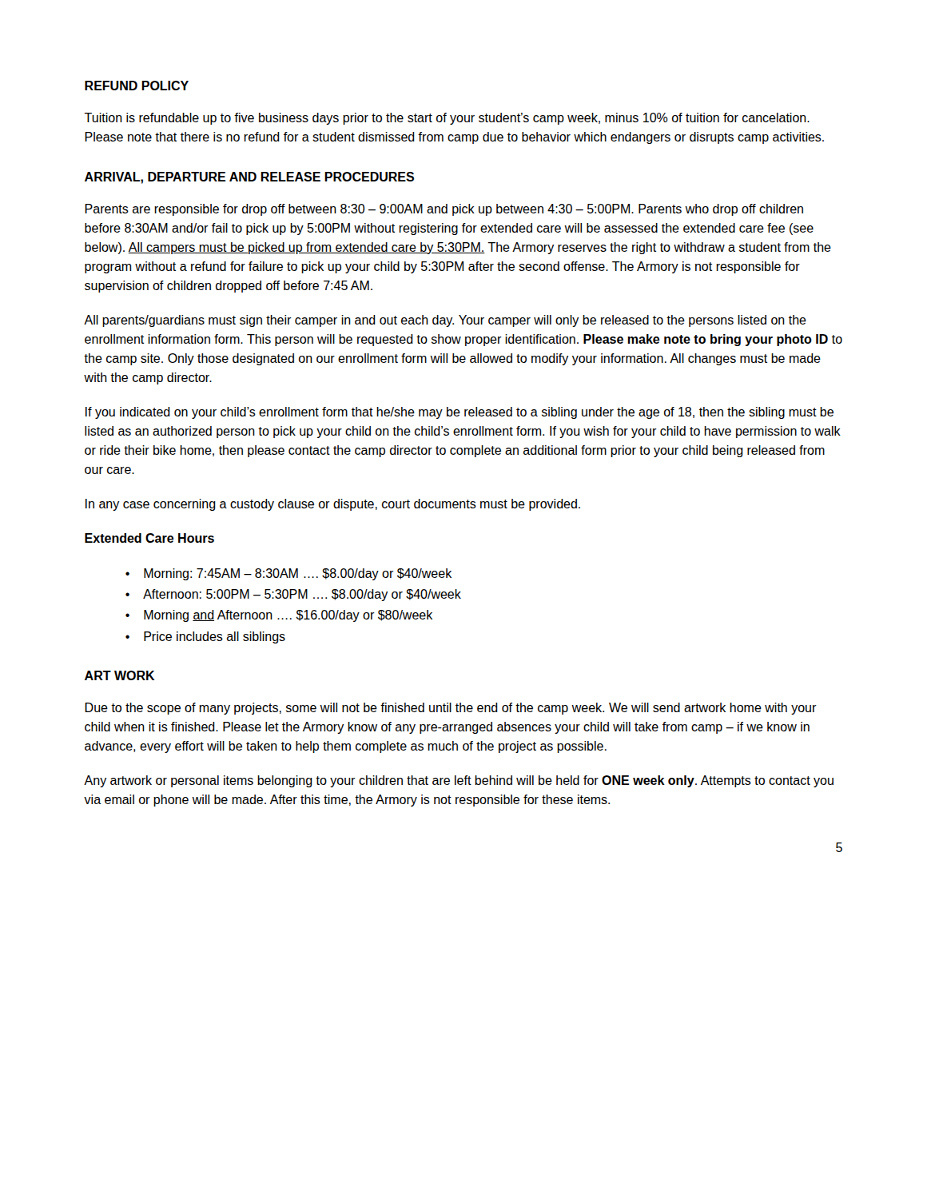Refund Policy
Tuition is refundable up to five business days prior to the start of your student’s camp week, minus 10% of tuition for cancelation. Please note that there is no refund for a student dismissed from camp due to behavior which endangers or disrupts camp activities.
Arrival, Departure and Release Procedures
Parents are responsible for drop off between 8:30 – 9:00AM and pick up between 4:30 – 5:00PM. Parents who drop off children before 8:30AM and/or fail to pick up by 5:00PM without registering for extended care will be assessed the extended care fee (see below). All campers must be picked up from extended care by 5:30PM. The Armory reserves the right to withdraw a student from the program without a refund for failure to pick up your child by 5:30PM after the second offense. The Armory is not responsible for supervision of children dropped off before 7:45 AM.
All parents/guardians must sign their camper in and out each day. Your camper will only be released to the persons listed on the enrollment information form. This person will be requested to show proper identification. Please make note to bring your photo ID to the camp site. Only those designated on our enrollment form will be allowed to modify your information. All changes must be made with the camp director.
If you indicated on your child’s enrollment form that he/she may be released to a sibling under the age of 18, then the sibling must be listed as an authorized person to pick up your child on the child’s enrollment form. If you wish for your child to have permission to walk or ride their bike home, then please contact the camp director to complete an additional form prior to your child being released from our care.
In any case concerning a custody clause or dispute, court documents must be provided.
Extended Care Hours
Morning: 7:45AM – 8:30AM …. $8.00/day or $40/week
Afternoon: 5:00PM – 5:30PM …. $8.00/day or $40/week
Morning and Afternoon …. $16.00/day or $80/week
Price includes all siblings
Art Work
Due to the scope of many projects, some will not be finished until the end of the camp week. We will send artwork home with your child when it is finished. Please let the Armory know of any pre-arranged absences your child will take from camp – if we know in advance, every effort will be taken to help them complete as much of the project as possible.
Any artwork or personal items belonging to your children that are left behind will be held for ONE week only. Attempts to contact you via email or phone will be made. After this time, the Armory is not responsible for these items.
5